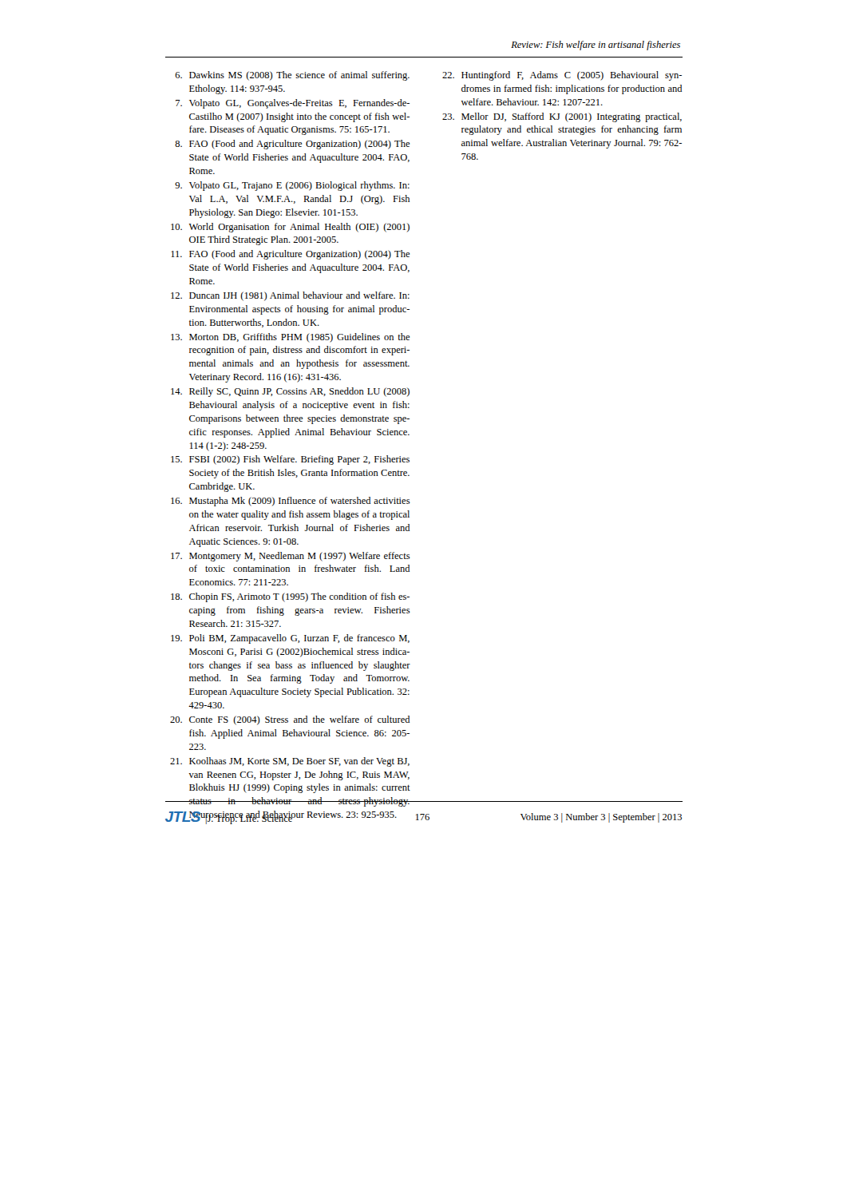Review: Fish welfare in artisanal fisheries
6. Dawkins MS (2008) The science of animal suffering. Ethology. 114: 937-945.
7. Volpato GL, Gonçalves-de-Freitas E, Fernandes-de-Castilho M (2007) Insight into the concept of fish welfare. Diseases of Aquatic Organisms. 75: 165-171.
8. FAO (Food and Agriculture Organization) (2004) The State of World Fisheries and Aquaculture 2004. FAO, Rome.
9. Volpato GL, Trajano E (2006) Biological rhythms. In: Val L.A, Val V.M.F.A., Randal D.J (Org). Fish Physiology. San Diego: Elsevier. 101-153.
10. World Organisation for Animal Health (OIE) (2001) OIE Third Strategic Plan. 2001-2005.
11. FAO (Food and Agriculture Organization) (2004) The State of World Fisheries and Aquaculture 2004. FAO, Rome.
12. Duncan IJH (1981) Animal behaviour and welfare. In: Environmental aspects of housing for animal production. Butterworths, London. UK.
13. Morton DB, Griffiths PHM (1985) Guidelines on the recognition of pain, distress and discomfort in experimental animals and an hypothesis for assessment. Veterinary Record. 116 (16): 431-436.
14. Reilly SC, Quinn JP, Cossins AR, Sneddon LU (2008) Behavioural analysis of a nociceptive event in fish: Comparisons between three species demonstrate specific responses. Applied Animal Behaviour Science. 114 (1-2): 248-259.
15. FSBI (2002) Fish Welfare. Briefing Paper 2, Fisheries Society of the British Isles, Granta Information Centre. Cambridge. UK.
16. Mustapha Mk (2009) Influence of watershed activities on the water quality and fish assem blages of a tropical African reservoir. Turkish Journal of Fisheries and Aquatic Sciences. 9: 01-08.
17. Montgomery M, Needleman M (1997) Welfare effects of toxic contamination in freshwater fish. Land Economics. 77: 211-223.
18. Chopin FS, Arimoto T (1995) The condition of fish escaping from fishing gears-a review. Fisheries Research. 21: 315-327.
19. Poli BM, Zampacavello G, Iurzan F, de francesco M, Mosconi G, Parisi G (2002)Biochemical stress indicators changes if sea bass as influenced by slaughter method. In Sea farming Today and Tomorrow. European Aquaculture Society Special Publication. 32: 429-430.
20. Conte FS (2004) Stress and the welfare of cultured fish. Applied Animal Behavioural Science. 86: 205-223.
21. Koolhaas JM, Korte SM, De Boer SF, van der Vegt BJ, van Reenen CG, Hopster J, De Johng IC, Ruis MAW, Blokhuis HJ (1999) Coping styles in animals: current status in behaviour and stress-physiology. Neuroscience and Behaviour Reviews. 23: 925-935.
22. Huntingford F, Adams C (2005) Behavioural syndromes in farmed fish: implications for production and welfare. Behaviour. 142: 1207-221.
23. Mellor DJ, Stafford KJ (2001) Integrating practical, regulatory and ethical strategies for enhancing farm animal welfare. Australian Veterinary Journal. 79: 762-768.
JTLS |J. Trop. Life. Science
176
Volume 3 | Number 3 | September | 2013